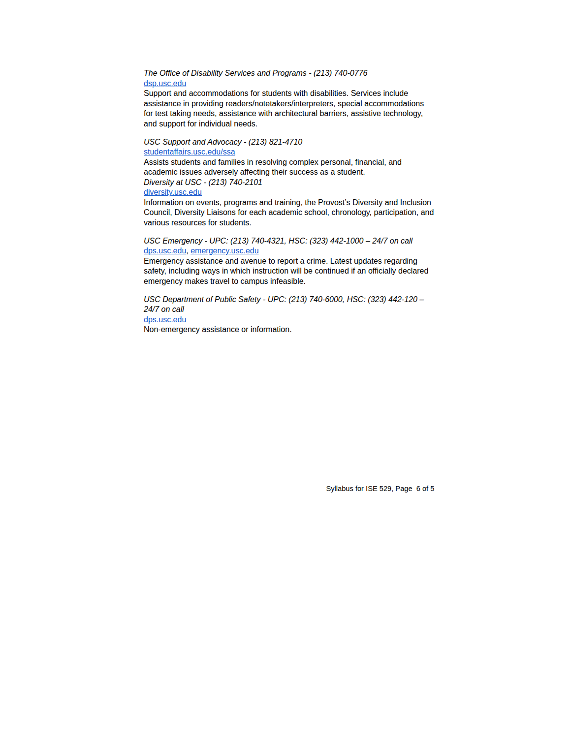The Office of Disability Services and Programs - (213) 740-0776
dsp.usc.edu
Support and accommodations for students with disabilities. Services include assistance in providing readers/notetakers/interpreters, special accommodations for test taking needs, assistance with architectural barriers, assistive technology, and support for individual needs.
USC Support and Advocacy - (213) 821-4710
studentaffairs.usc.edu/ssa
Assists students and families in resolving complex personal, financial, and academic issues adversely affecting their success as a student.
Diversity at USC - (213) 740-2101
diversity.usc.edu
Information on events, programs and training, the Provost’s Diversity and Inclusion Council, Diversity Liaisons for each academic school, chronology, participation, and various resources for students.
USC Emergency - UPC: (213) 740-4321, HSC: (323) 442-1000 – 24/7 on call
dps.usc.edu, emergency.usc.edu
Emergency assistance and avenue to report a crime. Latest updates regarding safety, including ways in which instruction will be continued if an officially declared emergency makes travel to campus infeasible.
USC Department of Public Safety - UPC: (213) 740-6000, HSC: (323) 442-120 – 24/7 on call
dps.usc.edu
Non-emergency assistance or information.
Syllabus for ISE 529, Page 6 of 5